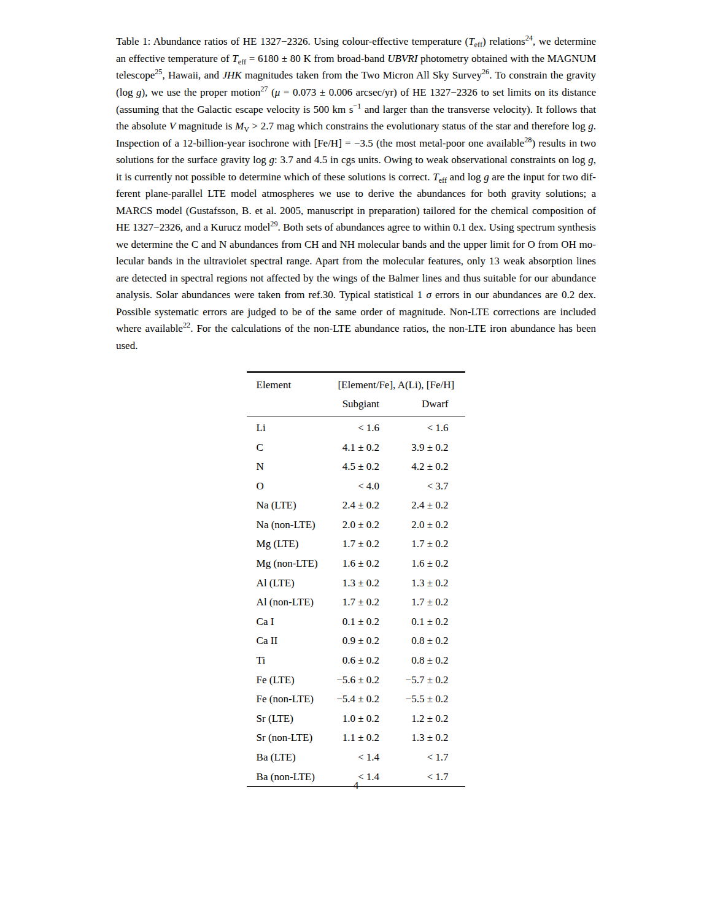Table 1: Abundance ratios of HE 1327−2326. Using colour-effective temperature (Teff) relations24, we determine an effective temperature of Teff = 6180 ± 80 K from broad-band UBVRI photometry obtained with the MAGNUM telescope25, Hawaii, and JHK magnitudes taken from the Two Micron All Sky Survey26. To constrain the gravity (log g), we use the proper motion27 (μ = 0.073 ± 0.006 arcsec/yr) of HE 1327−2326 to set limits on its distance (assuming that the Galactic escape velocity is 500 km s−1 and larger than the transverse velocity). It follows that the absolute V magnitude is MV > 2.7 mag which constrains the evolutionary status of the star and therefore log g. Inspection of a 12-billion-year isochrone with [Fe/H] = −3.5 (the most metal-poor one available28) results in two solutions for the surface gravity log g: 3.7 and 4.5 in cgs units. Owing to weak observational constraints on log g, it is currently not possible to determine which of these solutions is correct. Teff and log g are the input for two different plane-parallel LTE model atmospheres we use to derive the abundances for both gravity solutions; a MARCS model (Gustafsson, B. et al. 2005, manuscript in preparation) tailored for the chemical composition of HE 1327−2326, and a Kurucz model29. Both sets of abundances agree to within 0.1 dex. Using spectrum synthesis we determine the C and N abundances from CH and NH molecular bands and the upper limit for O from OH molecular bands in the ultraviolet spectral range. Apart from the molecular features, only 13 weak absorption lines are detected in spectral regions not affected by the wings of the Balmer lines and thus suitable for our abundance analysis. Solar abundances were taken from ref.30. Typical statistical 1 σ errors in our abundances are 0.2 dex. Possible systematic errors are judged to be of the same order of magnitude. Non-LTE corrections are included where available22. For the calculations of the non-LTE abundance ratios, the non-LTE iron abundance has been used.
| Element | [Element/Fe], A(Li), [Fe/H] |
| --- | --- |
| | Subgiant | Dwarf |
| Li | < 1.6 | < 1.6 |
| C | 4.1 ± 0.2 | 3.9 ± 0.2 |
| N | 4.5 ± 0.2 | 4.2 ± 0.2 |
| O | < 4.0 | < 3.7 |
| Na (LTE) | 2.4 ± 0.2 | 2.4 ± 0.2 |
| Na (non-LTE) | 2.0 ± 0.2 | 2.0 ± 0.2 |
| Mg (LTE) | 1.7 ± 0.2 | 1.7 ± 0.2 |
| Mg (non-LTE) | 1.6 ± 0.2 | 1.6 ± 0.2 |
| Al (LTE) | 1.3 ± 0.2 | 1.3 ± 0.2 |
| Al (non-LTE) | 1.7 ± 0.2 | 1.7 ± 0.2 |
| Ca I | 0.1 ± 0.2 | 0.1 ± 0.2 |
| Ca II | 0.9 ± 0.2 | 0.8 ± 0.2 |
| Ti | 0.6 ± 0.2 | 0.8 ± 0.2 |
| Fe (LTE) | −5.6 ± 0.2 | −5.7 ± 0.2 |
| Fe (non-LTE) | −5.4 ± 0.2 | −5.5 ± 0.2 |
| Sr (LTE) | 1.0 ± 0.2 | 1.2 ± 0.2 |
| Sr (non-LTE) | 1.1 ± 0.2 | 1.3 ± 0.2 |
| Ba (LTE) | < 1.4 | < 1.7 |
| Ba (non-LTE) | < 1.4 | < 1.7 |
4